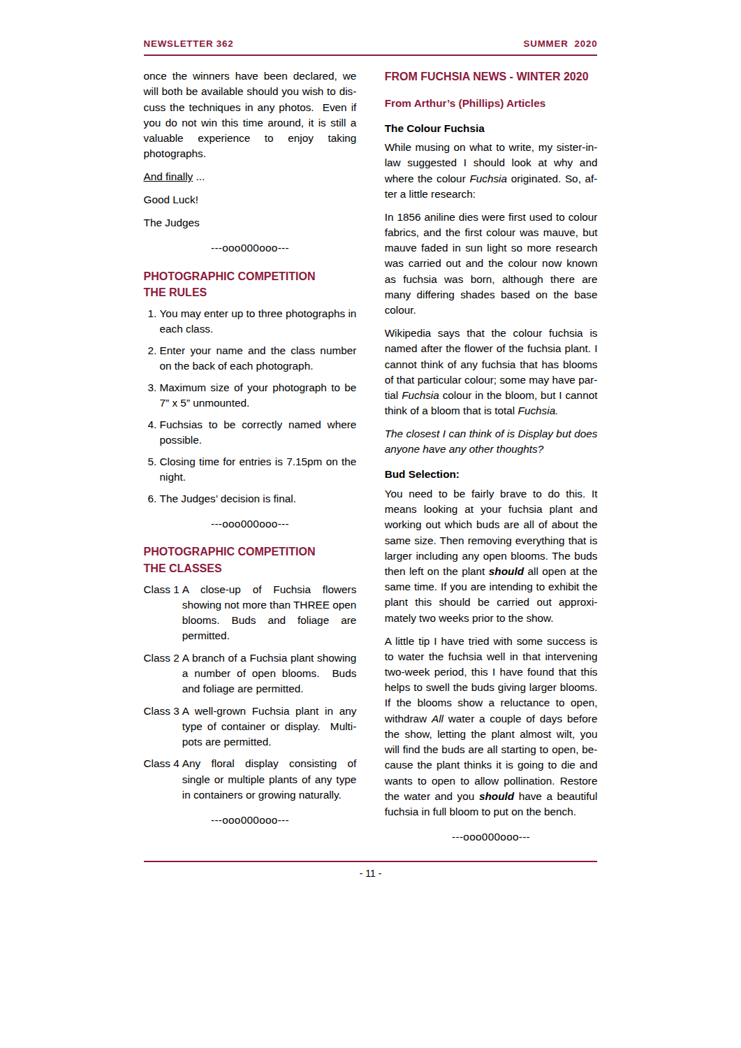Newsletter 362 Summer 2020
once the winners have been declared, we will both be available should you wish to discuss the techniques in any photos. Even if you do not win this time around, it is still a valuable experience to enjoy taking photographs.
And finally ...
Good Luck!
The Judges
---ooo000ooo---
Photographic Competition
The Rules
You may enter up to three photographs in each class.
Enter your name and the class number on the back of each photograph.
Maximum size of your photograph to be 7” x 5” unmounted.
Fuchsias to be correctly named where possible.
Closing time for entries is 7.15pm on the night.
The Judges’ decision is final.
---ooo000ooo---
Photographic Competition
The Classes
Class 1
A close-up of Fuchsia flowers showing not more than THREE open blooms. Buds and foliage are permitted.
Class 2
A branch of a Fuchsia plant showing a number of open blooms. Buds and foliage are permitted.
Class 3
A well-grown Fuchsia plant in any type of container or display. Multi-pots are permitted.
Class 4
Any floral display consisting of single or multiple plants of any type in containers or growing naturally.
---ooo000ooo---
From Fuchsia News - Winter 2020
From Arthur’s (Phillips) Articles
The Colour Fuchsia
While musing on what to write, my sister-in-law suggested I should look at why and where the colour Fuchsia originated. So, after a little research:
In 1856 aniline dies were first used to colour fabrics, and the first colour was mauve, but mauve faded in sun light so more research was carried out and the colour now known as fuchsia was born, although there are many differing shades based on the base colour.
Wikipedia says that the colour fuchsia is named after the flower of the fuchsia plant. I cannot think of any fuchsia that has blooms of that particular colour; some may have partial Fuchsia colour in the bloom, but I cannot think of a bloom that is total Fuchsia.
The closest I can think of is Display but does anyone have any other thoughts?
Bud Selection:
You need to be fairly brave to do this. It means looking at your fuchsia plant and working out which buds are all of about the same size. Then removing everything that is larger including any open blooms. The buds then left on the plant should all open at the same time. If you are intending to exhibit the plant this should be carried out approximately two weeks prior to the show.
A little tip I have tried with some success is to water the fuchsia well in that intervening two-week period, this I have found that this helps to swell the buds giving larger blooms. If the blooms show a reluctance to open, withdraw All water a couple of days before the show, letting the plant almost wilt, you will find the buds are all starting to open, because the plant thinks it is going to die and wants to open to allow pollination. Restore the water and you should have a beautiful fuchsia in full bloom to put on the bench.
---ooo000ooo---
- 11 -